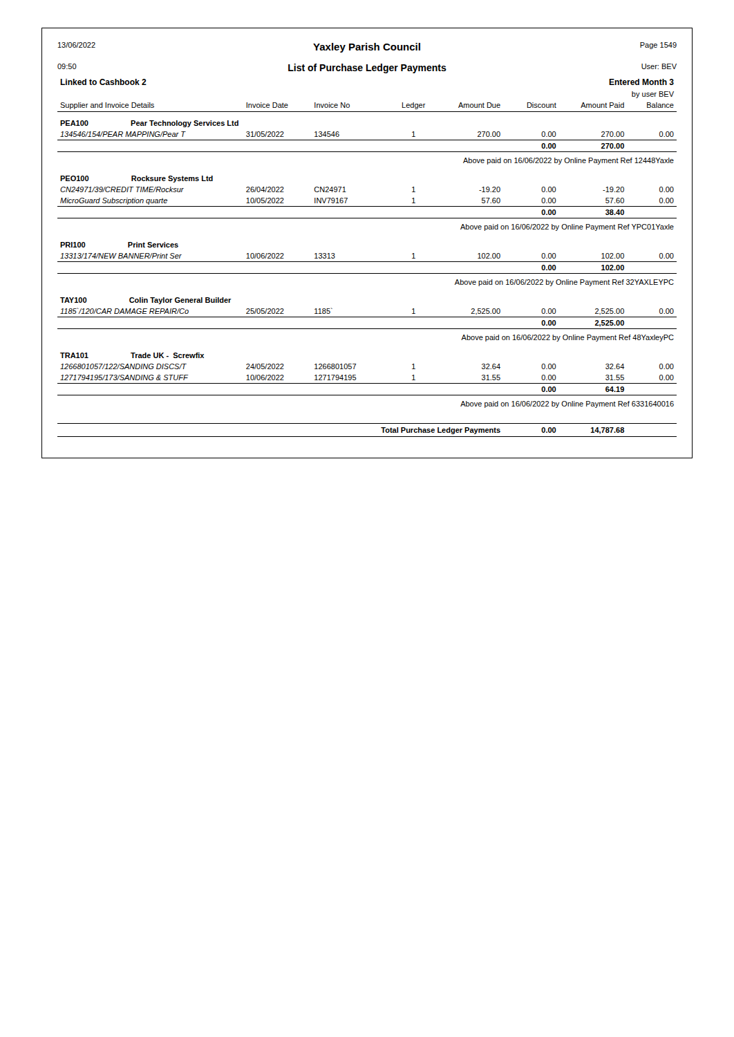| 13/06/2022 | Yaxley Parish Council | Page 1549 |
| 09:50 | List of Purchase Ledger Payments | User: BEV |
| Linked to Cashbook 2 | Entered Month 3 |
| | by user BEV |
| Supplier and Invoice Details | Invoice Date | Invoice No | Ledger | Amount Due | Discount | Amount Paid | Balance |
| PEA100 Pear Technology Services Ltd |
| 134546/154/PEAR MAPPING/Pear T | 31/05/2022 | 134546 | 1 | 270.00 | 0.00 | 270.00 | 0.00 |
| | 0.00 | 270.00 | |
| Above paid on 16/06/2022 by Online Payment Ref 12448Yaxle |
| PEO100 Rocksure Systems Ltd |
| CN24971/39/CREDIT TIME/Rocksur | 26/04/2022 | CN24971 | 1 | -19.20 | 0.00 | -19.20 | 0.00 |
| MicroGuard Subscription quarte | 10/05/2022 | INV79167 | 1 | 57.60 | 0.00 | 57.60 | 0.00 |
| | 0.00 | 38.40 | |
| Above paid on 16/06/2022 by Online Payment Ref YPC01Yaxle |
| PRI100 Print Services |
| 13313/174/NEW BANNER/Print Ser | 10/06/2022 | 13313 | 1 | 102.00 | 0.00 | 102.00 | 0.00 |
| | 0.00 | 102.00 | |
| Above paid on 16/06/2022 by Online Payment Ref 32YAXLEYPC |
| TAY100 Colin Taylor General Builder |
| 1185`/120/CAR DAMAGE REPAIR/Co | 25/05/2022 | 1185` | 1 | 2,525.00 | 0.00 | 2,525.00 | 0.00 |
| | 0.00 | 2,525.00 | |
| Above paid on 16/06/2022 by Online Payment Ref 48YaxleyPC |
| TRA101 Trade UK - Screwfix |
| 1266801057/122/SANDING DISCS/T | 24/05/2022 | 1266801057 | 1 | 32.64 | 0.00 | 32.64 | 0.00 |
| 1271794195/173/SANDING & STUFF | 10/06/2022 | 1271794195 | 1 | 31.55 | 0.00 | 31.55 | 0.00 |
| | 0.00 | 64.19 | |
| Above paid on 16/06/2022 by Online Payment Ref 6331640016 |
| Total Purchase Ledger Payments | 0.00 | 14,787.68 | |